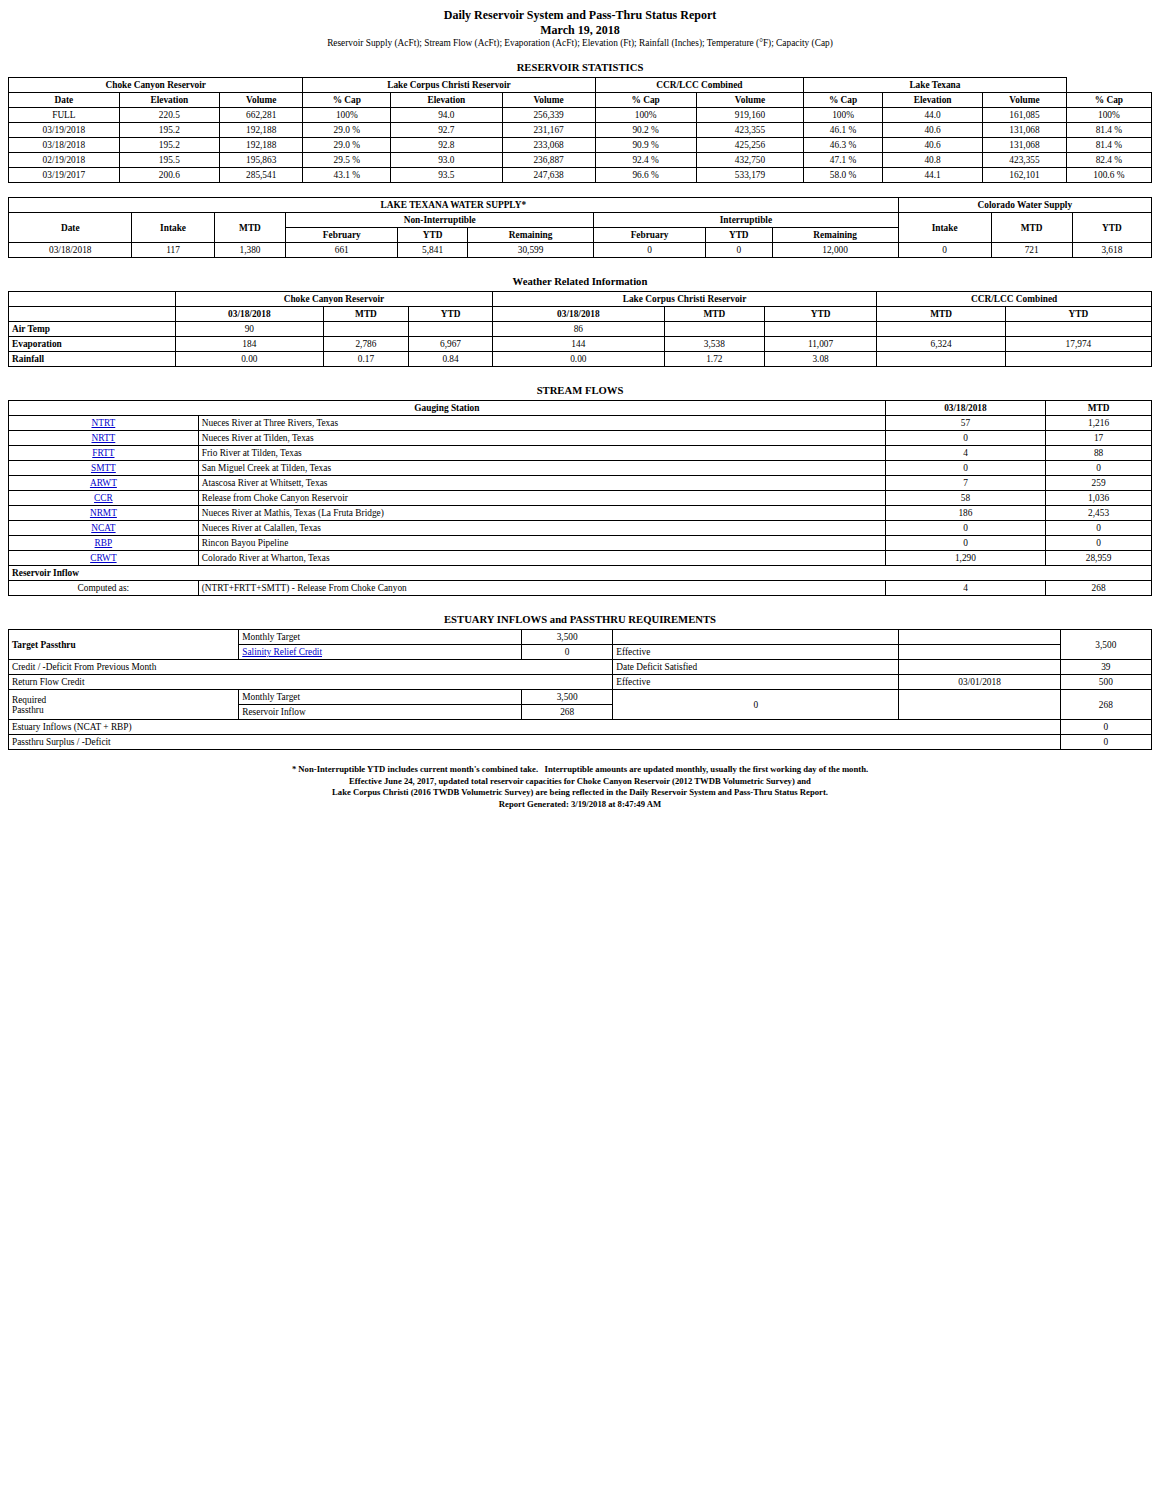Daily Reservoir System and Pass-Thru Status Report
March 19, 2018
Reservoir Supply (AcFt); Stream Flow (AcFt); Evaporation (AcFt); Elevation (Ft); Rainfall (Inches); Temperature (°F); Capacity (Cap)
RESERVOIR STATISTICS
| Choke Canyon Reservoir | Lake Corpus Christi Reservoir | CCR/LCC Combined | Lake Texana |
| --- | --- | --- | --- |
| Date | Elevation | Volume | % Cap | Elevation | Volume | % Cap | Volume | % Cap | Elevation | Volume | % Cap |
| FULL | 220.5 | 662,281 | 100% | 94.0 | 256,339 | 100% | 919,160 | 100% | 44.0 | 161,085 | 100% |
| 03/19/2018 | 195.2 | 192,188 | 29.0 % | 92.7 | 231,167 | 90.2 % | 423,355 | 46.1 % | 40.6 | 131,068 | 81.4 % |
| 03/18/2018 | 195.2 | 192,188 | 29.0 % | 92.8 | 233,068 | 90.9 % | 425,256 | 46.3 % | 40.6 | 131,068 | 81.4 % |
| 02/19/2018 | 195.5 | 195,863 | 29.5 % | 93.0 | 236,887 | 92.4 % | 432,750 | 47.1 % | 40.8 | 423,355 | 82.4 % |
| 03/19/2017 | 200.6 | 285,541 | 43.1 % | 93.5 | 247,638 | 96.6 % | 533,179 | 58.0 % | 44.1 | 162,101 | 100.6 % |
| LAKE TEXANA WATER SUPPLY* | Colorado Water Supply |
| --- | --- |
| Date | Intake | MTD | Non-Interruptible | Interruptible | Intake | MTD | YTD |
| February | YTD | Remaining | February | YTD | Remaining |
| 03/18/2018 | 117 | 1,380 | 661 | 5,841 | 30,599 | 0 | 0 | 12,000 | 0 | 721 | 3,618 |
Weather Related Information
| | Choke Canyon Reservoir | Lake Corpus Christi Reservoir | CCR/LCC Combined |
| --- | --- | --- | --- |
| | 03/18/2018 | MTD | YTD | 03/18/2018 | MTD | YTD | MTD | YTD |
| Air Temp | 90 | | | 86 | | | | |
| Evaporation | 184 | 2,786 | 6,967 | 144 | 3,538 | 11,007 | 6,324 | 17,974 |
| Rainfall | 0.00 | 0.17 | 0.84 | 0.00 | 1.72 | 3.08 | | |
STREAM FLOWS
| Gauging Station | 03/18/2018 | MTD |
| --- | --- | --- |
| NTRT | Nueces River at Three Rivers, Texas | 57 | 1,216 |
| NRTT | Nueces River at Tilden, Texas | 0 | 17 |
| FRTT | Frio River at Tilden, Texas | 4 | 88 |
| SMTT | San Miguel Creek at Tilden, Texas | 0 | 0 |
| ARWT | Atascosa River at Whitsett, Texas | 7 | 259 |
| CCR | Release from Choke Canyon Reservoir | 58 | 1,036 |
| NRMT | Nueces River at Mathis, Texas (La Fruta Bridge) | 186 | 2,453 |
| NCAT | Nueces River at Calallen, Texas | 0 | 0 |
| RBP | Rincon Bayou Pipeline | 0 | 0 |
| CRWT | Colorado River at Wharton, Texas | 1,290 | 28,959 |
| Reservoir Inflow |
| Computed as: | (NTRT+FRTT+SMTT) - Release From Choke Canyon | 4 | 268 |
ESTUARY INFLOWS and PASSTHRU REQUIREMENTS
| Target Passthru | Monthly Target | 3,500 | | | 3,500 |
| Salinity Relief Credit | 0 | Effective | |
| Credit / -Deficit From Previous Month | Date Deficit Satisfied | | 39 |
| Return Flow Credit | Effective | 03/01/2018 | 500 |
| Required Passthru | Monthly Target | 3,500 | 0 | | 268 |
| Reservoir Inflow | 268 |
| Estuary Inflows (NCAT + RBP) | 0 |
| Passthru Surplus / -Deficit | 0 |
* Non-Interruptible YTD includes current month's combined take. Interruptible amounts are updated monthly, usually the first working day of the month.
Effective June 24, 2017, updated total reservoir capacities for Choke Canyon Reservoir (2012 TWDB Volumetric Survey) and
Lake Corpus Christi (2016 TWDB Volumetric Survey) are being reflected in the Daily Reservoir System and Pass-Thru Status Report.
Report Generated: 3/19/2018 at 8:47:49 AM